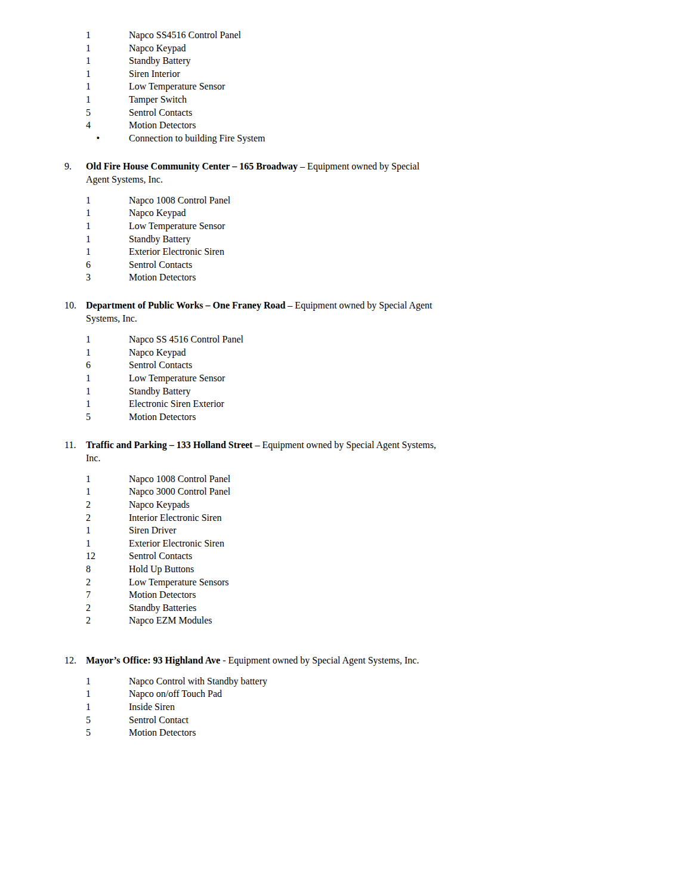1 Napco SS4516 Control Panel
1 Napco Keypad
1 Standby Battery
1 Siren Interior
1 Low Temperature Sensor
1 Tamper Switch
5 Sentrol Contacts
4 Motion Detectors
•Connection to building Fire System
9. Old Fire House Community Center – 165 Broadway – Equipment owned by Special Agent Systems, Inc.
1 Napco 1008 Control Panel
1 Napco Keypad
1 Low Temperature Sensor
1 Standby Battery
1 Exterior Electronic Siren
6 Sentrol Contacts
3 Motion Detectors
10. Department of Public Works – One Franey Road – Equipment owned by Special Agent Systems, Inc.
1 Napco SS 4516 Control Panel
1 Napco Keypad
6 Sentrol Contacts
1 Low Temperature Sensor
1 Standby Battery
1 Electronic Siren Exterior
5 Motion Detectors
11. Traffic and Parking – 133 Holland Street – Equipment owned by Special Agent Systems, Inc.
1 Napco 1008 Control Panel
1 Napco 3000 Control Panel
2 Napco Keypads
2 Interior Electronic Siren
1 Siren Driver
1 Exterior Electronic Siren
12 Sentrol Contacts
8 Hold Up Buttons
2 Low Temperature Sensors
7 Motion Detectors
2 Standby Batteries
2 Napco EZM Modules
12. Mayor’s Office: 93 Highland Ave - Equipment owned by Special Agent Systems, Inc.
1 Napco Control with Standby battery
1 Napco on/off Touch Pad
1 Inside Siren
5 Sentrol Contact
5 Motion Detectors